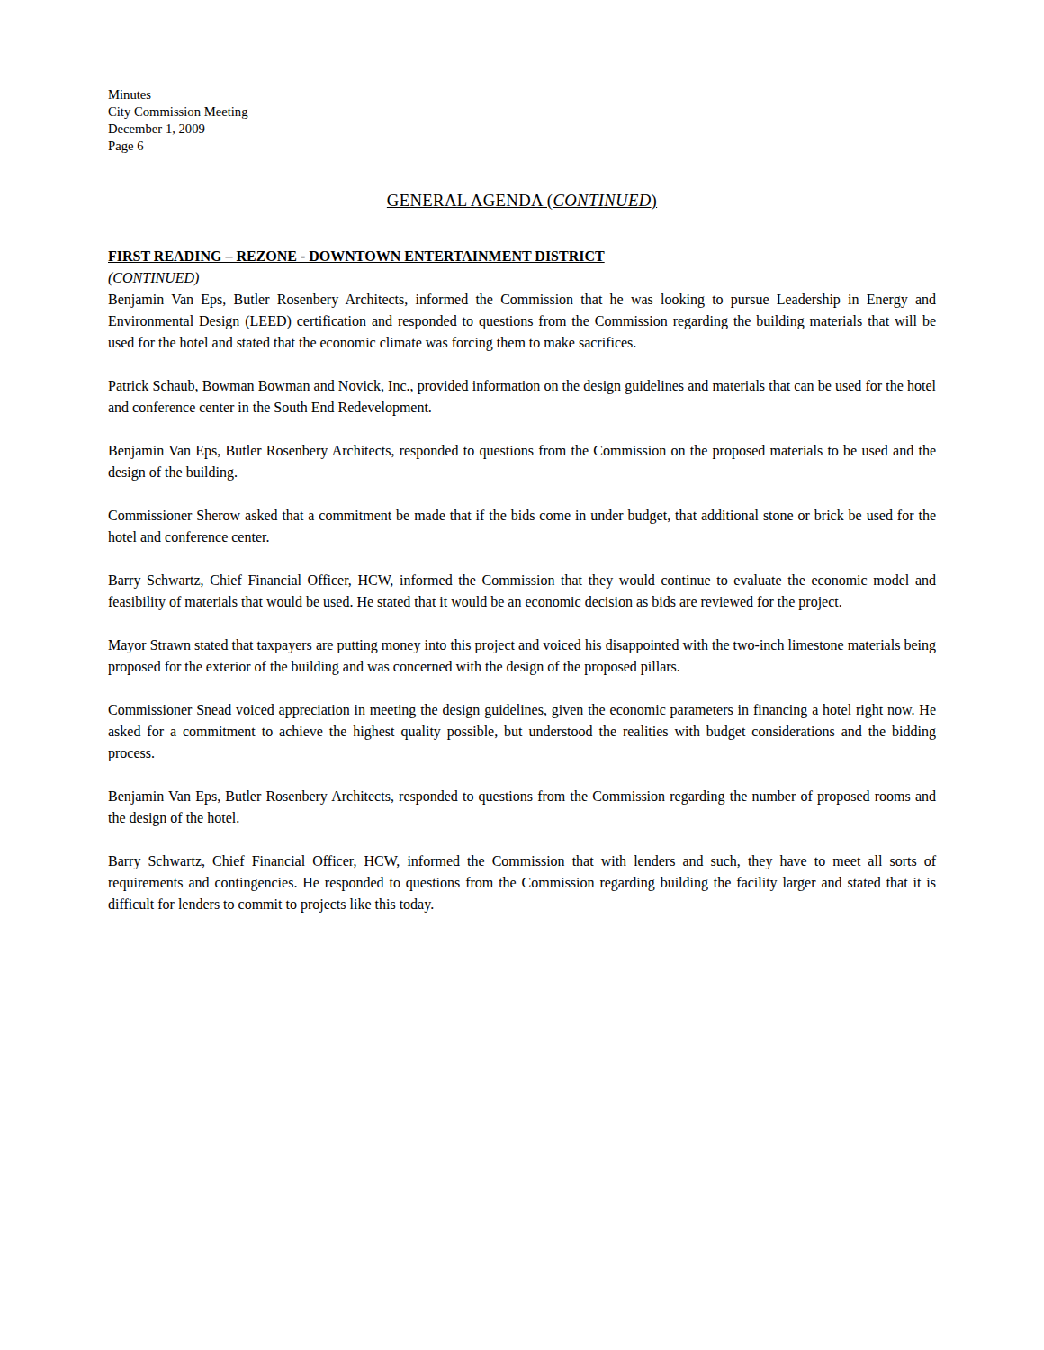Minutes
City Commission Meeting
December 1, 2009
Page 6
GENERAL AGENDA (CONTINUED)
FIRST READING – REZONE - DOWNTOWN ENTERTAINMENT DISTRICT
(CONTINUED)
Benjamin Van Eps, Butler Rosenbery Architects, informed the Commission that he was looking to pursue Leadership in Energy and Environmental Design (LEED) certification and responded to questions from the Commission regarding the building materials that will be used for the hotel and stated that the economic climate was forcing them to make sacrifices.
Patrick Schaub, Bowman Bowman and Novick, Inc., provided information on the design guidelines and materials that can be used for the hotel and conference center in the South End Redevelopment.
Benjamin Van Eps, Butler Rosenbery Architects, responded to questions from the Commission on the proposed materials to be used and the design of the building.
Commissioner Sherow asked that a commitment be made that if the bids come in under budget, that additional stone or brick be used for the hotel and conference center.
Barry Schwartz, Chief Financial Officer, HCW, informed the Commission that they would continue to evaluate the economic model and feasibility of materials that would be used. He stated that it would be an economic decision as bids are reviewed for the project.
Mayor Strawn stated that taxpayers are putting money into this project and voiced his disappointed with the two-inch limestone materials being proposed for the exterior of the building and was concerned with the design of the proposed pillars.
Commissioner Snead voiced appreciation in meeting the design guidelines, given the economic parameters in financing a hotel right now. He asked for a commitment to achieve the highest quality possible, but understood the realities with budget considerations and the bidding process.
Benjamin Van Eps, Butler Rosenbery Architects, responded to questions from the Commission regarding the number of proposed rooms and the design of the hotel.
Barry Schwartz, Chief Financial Officer, HCW, informed the Commission that with lenders and such, they have to meet all sorts of requirements and contingencies. He responded to questions from the Commission regarding building the facility larger and stated that it is difficult for lenders to commit to projects like this today.